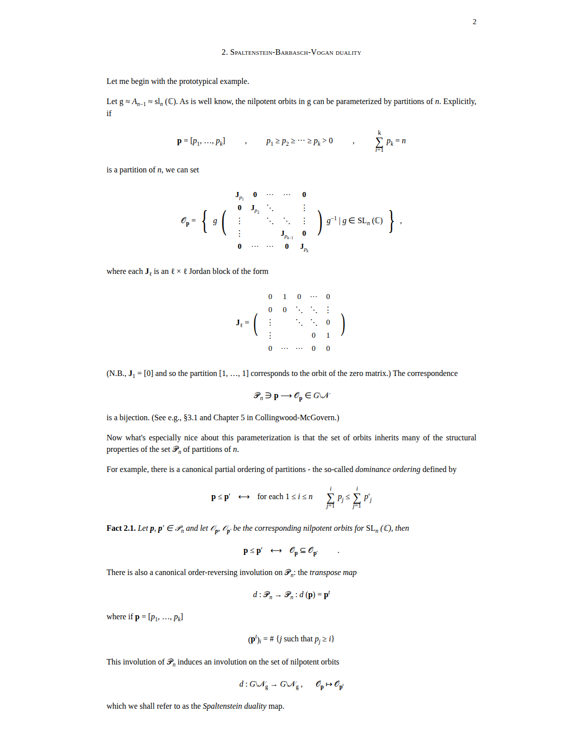2
2. Spaltenstein-Barbasch-Vogan duality
Let me begin with the prototypical example.
Let g ≈ An−1 ≈ sln (ℂ). As is well know, the nilpotent orbits in g can be parameterized by partitions of n. Explicitly, if
p = [p1, …, pk] , p1 ≥ p2 ≥ ··· ≥ pk > 0 , k∑i=1 pk = n
is a partition of n, we can set
𝒪p = { g (
| J p 1 | 0 | ··· | ··· | 0 |
| 0 | J p 2 | ⋱ | | ⋮ |
| ⋮ | | ⋱ | ⋱ | ⋮ |
| ⋮ | | | J p k −1 | 0 |
| 0 | ··· | ··· | 0 | J p k |
) g−1 | g ∈ SLn (ℂ) } ,
where each Jℓ is an ℓ × ℓ Jordan block of the form
Jℓ = (
| 0 | 1 | 0 | ··· | 0 |
| 0 | 0 | ⋱ | ⋱ | ⋮ |
| ⋮ | | ⋱ | ⋱ | 0 |
| ⋮ | | | 0 | 1 |
| 0 | ··· | ··· | 0 | 0 |
)
(N.B., J1 = [0] and so the partition [1, …, 1] corresponds to the orbit of the zero matrix.) The correspondence
𝒫n ∋ p ⟶ 𝒪p ∈ G\𝒩
is a bijection. (See e.g., §3.1 and Chapter 5 in Collingwood-McGovern.)
Now what's especially nice about this parameterization is that the set of orbits inherits many of the structural properties of the set 𝒫n of partitions of n.
For example, there is a canonical partial ordering of partitions - the so-called dominance ordering defined by
p ≤ p′ ⟷ for each 1 ≤ i ≤ n i∑j=1 pj ≤ i∑j=1 p′j
Fact 2.1. Let p, p′ ∈ 𝒫n and let 𝒪p, 𝒪p′ be the corresponding nilpotent orbits for SLn (ℂ), then
p ≤ p′ ⟷ 𝒪p ⊆ 𝒪p′ .
There is also a canonical order-reversing involution on 𝒫n: the transpose map
d : 𝒫n → 𝒫n : d (p) = pt
where if p = [p1, …, pk]
(pt)i = # {j such that pj ≥ i}
This involution of 𝒫n induces an involution on the set of nilpotent orbits
d : G\𝒩g → G\𝒩g , 𝒪p ↦ 𝒪pt
which we shall refer to as the Spaltenstein duality map.